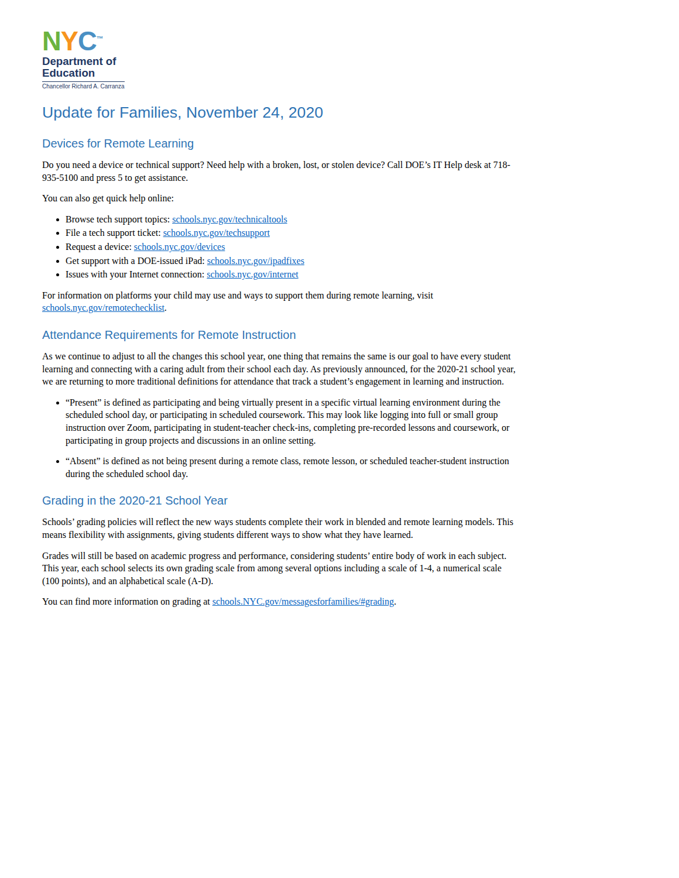NYC™
Department of
Education
Chancellor Richard A. Carranza
Update for Families, November 24, 2020
Devices for Remote Learning
Do you need a device or technical support? Need help with a broken, lost, or stolen device? Call DOE’s IT Help desk at 718-935-5100 and press 5 to get assistance.
You can also get quick help online:
Browse tech support topics: schools.nyc.gov/technicaltools
File a tech support ticket: schools.nyc.gov/techsupport
Request a device: schools.nyc.gov/devices
Get support with a DOE-issued iPad: schools.nyc.gov/ipadfixes
Issues with your Internet connection: schools.nyc.gov/internet
For information on platforms your child may use and ways to support them during remote learning, visit schools.nyc.gov/remotechecklist.
Attendance Requirements for Remote Instruction
As we continue to adjust to all the changes this school year, one thing that remains the same is our goal to have every student learning and connecting with a caring adult from their school each day. As previously announced, for the 2020-21 school year, we are returning to more traditional definitions for attendance that track a student’s engagement in learning and instruction.
“Present” is defined as participating and being virtually present in a specific virtual learning environment during the scheduled school day, or participating in scheduled coursework. This may look like logging into full or small group instruction over Zoom, participating in student-teacher check-ins, completing pre-recorded lessons and coursework, or participating in group projects and discussions in an online setting.
“Absent” is defined as not being present during a remote class, remote lesson, or scheduled teacher-student instruction during the scheduled school day.
Grading in the 2020-21 School Year
Schools’ grading policies will reflect the new ways students complete their work in blended and remote learning models. This means flexibility with assignments, giving students different ways to show what they have learned.
Grades will still be based on academic progress and performance, considering students’ entire body of work in each subject. This year, each school selects its own grading scale from among several options including a scale of 1-4, a numerical scale (100 points), and an alphabetical scale (A-D).
You can find more information on grading at schools.NYC.gov/messagesforfamilies/#grading.